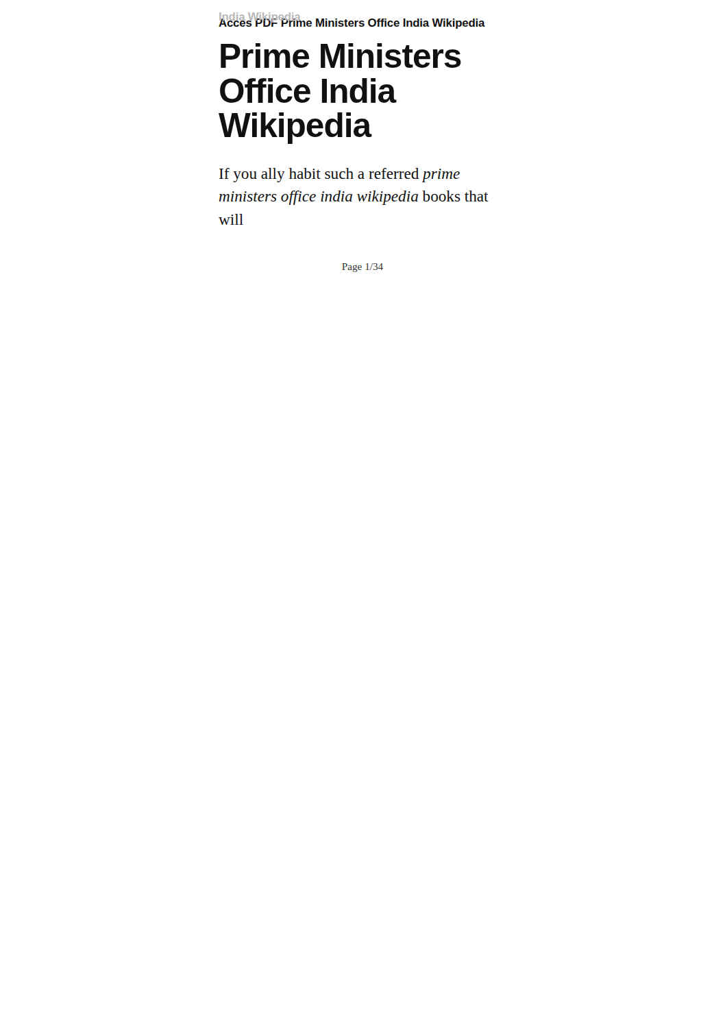Acces PDF Prime Ministers Office India Wikipedia
India Wikipedia Prime Ministers Office India Wikipedia
If you ally habit such a referred prime ministers office india wikipedia books that will
Page 1/34